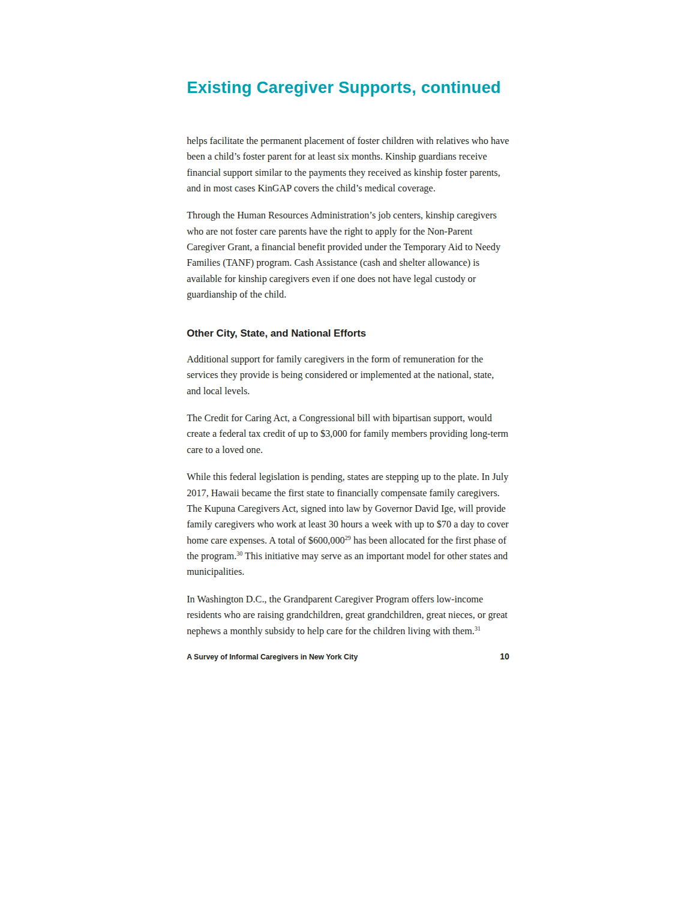Existing Caregiver Supports, continued
helps facilitate the permanent placement of foster children with relatives who have been a child’s foster parent for at least six months. Kinship guardians receive financial support similar to the payments they received as kinship foster parents, and in most cases KinGAP covers the child’s medical coverage.
Through the Human Resources Administration’s job centers, kinship caregivers who are not foster care parents have the right to apply for the Non-Parent Caregiver Grant, a financial benefit provided under the Temporary Aid to Needy Families (TANF) program. Cash Assistance (cash and shelter allowance) is available for kinship caregivers even if one does not have legal custody or guardianship of the child.
Other City, State, and National Efforts
Additional support for family caregivers in the form of remuneration for the services they provide is being considered or implemented at the national, state, and local levels.
The Credit for Caring Act, a Congressional bill with bipartisan support, would create a federal tax credit of up to $3,000 for family members providing long-term care to a loved one.
While this federal legislation is pending, states are stepping up to the plate. In July 2017, Hawaii became the first state to financially compensate family caregivers. The Kupuna Caregivers Act, signed into law by Governor David Ige, will provide family caregivers who work at least 30 hours a week with up to $70 a day to cover home care expenses. A total of $600,00029 has been allocated for the first phase of the program.30 This initiative may serve as an important model for other states and municipalities.
In Washington D.C., the Grandparent Caregiver Program offers low-income residents who are raising grandchildren, great grandchildren, great nieces, or great nephews a monthly subsidy to help care for the children living with them.31
A Survey of Informal Caregivers in New York City 10